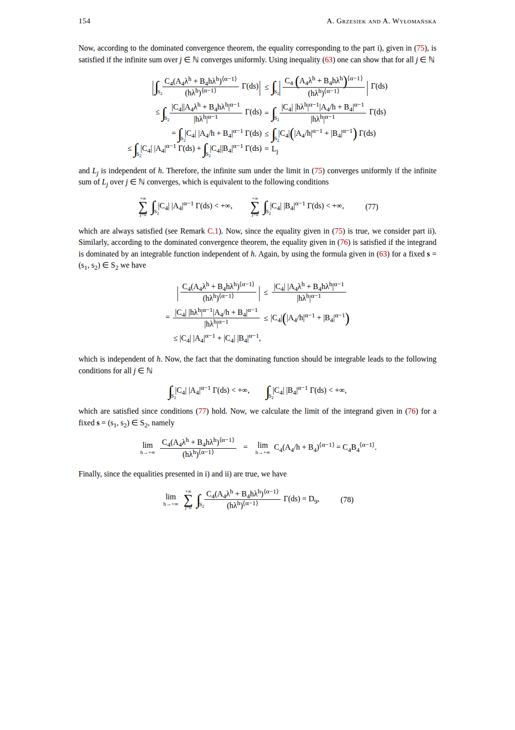154 A. Grzesiek and A. Wyłomańska
Now, according to the dominated convergence theorem, the equality corresponding to the part i), given in (75), is satisfied if the infinite sum over j ∈ ℕ converges uniformly. Using inequality (63) one can show that for all j ∈ ℕ
|∫S2 C4(A4λh + B4hλh)⟨α−1⟩(hλh)⟨α−1⟩ Γ(ds)| ≤ ∫S2 |C4 (A4λh + B4hλh)⟨α−1⟩(hλh)⟨α−1⟩| Γ(ds)
≤ ∫S2 |C4||A4λh + B4hλh|α−1|hλh|α−1 Γ(ds) = ∫S2 |C4| |hλh|α−1|A4/h + B4|α−1|hλh|α−1 Γ(ds)
= ∫S2 |C4| |A4/h + B4|α−1 Γ(ds) ≤ ∫S2 |C4|(|A4/h|α−1 + |B4|α−1) Γ(ds)
≤ ∫S2 |C4| |A4|α−1 Γ(ds) + ∫S2 |C4||B4|α−1 Γ(ds) = Lj
and Lj is independent of h. Therefore, the infinite sum under the limit in (75) converges uniformly if the infinite sum of Lj over j ∈ ℕ converges, which is equivalent to the following conditions
+∞∑j=0 ∫S2 |C4| |A4|α−1 Γ(ds) < +∞, +∞∑j=0 ∫S2 |C4| |B4|α−1 Γ(ds) < +∞, (77)
which are always satisfied (see Remark C.1). Now, since the equality given in (75) is true, we consider part ii). Similarly, according to the dominated convergence theorem, the equality given in (76) is satisfied if the integrand is dominated by an integrable function independent of h. Again, by using the formula given in (63) for a fixed s = (s1, s2) ∈ S2 we have
|C4(A4λh + B4hλh)⟨α−1⟩(hλh)⟨α−1⟩| ≤ |C4| |A4λh + B4hλh|α−1|hλh|α−1
= |C4| |hλh|α−1|A4/h + B4|α−1|hλh|α−1 ≤ |C4|(|A4/h|α−1 + |B4|α−1)
≤ |C4| |A4|α−1 + |C4| |B4|α−1,
which is independent of h. Now, the fact that the dominating function should be integrable leads to the following conditions for all j ∈ ℕ
∫S2 |C4| |A4|α−1 Γ(ds) < +∞, ∫S2 |C4| |B4|α−1 Γ(ds) < +∞,
which are satisfied since conditions (77) hold. Now, we calculate the limit of the integrand given in (76) for a fixed s = (s1, s2) ∈ S2, namely
lim h→+∞ C4(A4λh + B4hλh)⟨α−1⟩(hλh)⟨α−1⟩ = lim h→+∞ C4(A4/h + B4)⟨α−1⟩ = C4B4⟨α−1⟩.
Finally, since the equalities presented in i) and ii) are true, we have
lim h→+∞ +∞∑j=0 ∫S2 C4(A4λh + B4hλh)⟨α−1⟩(hλh)⟨α−1⟩ Γ(ds) = D9, (78)